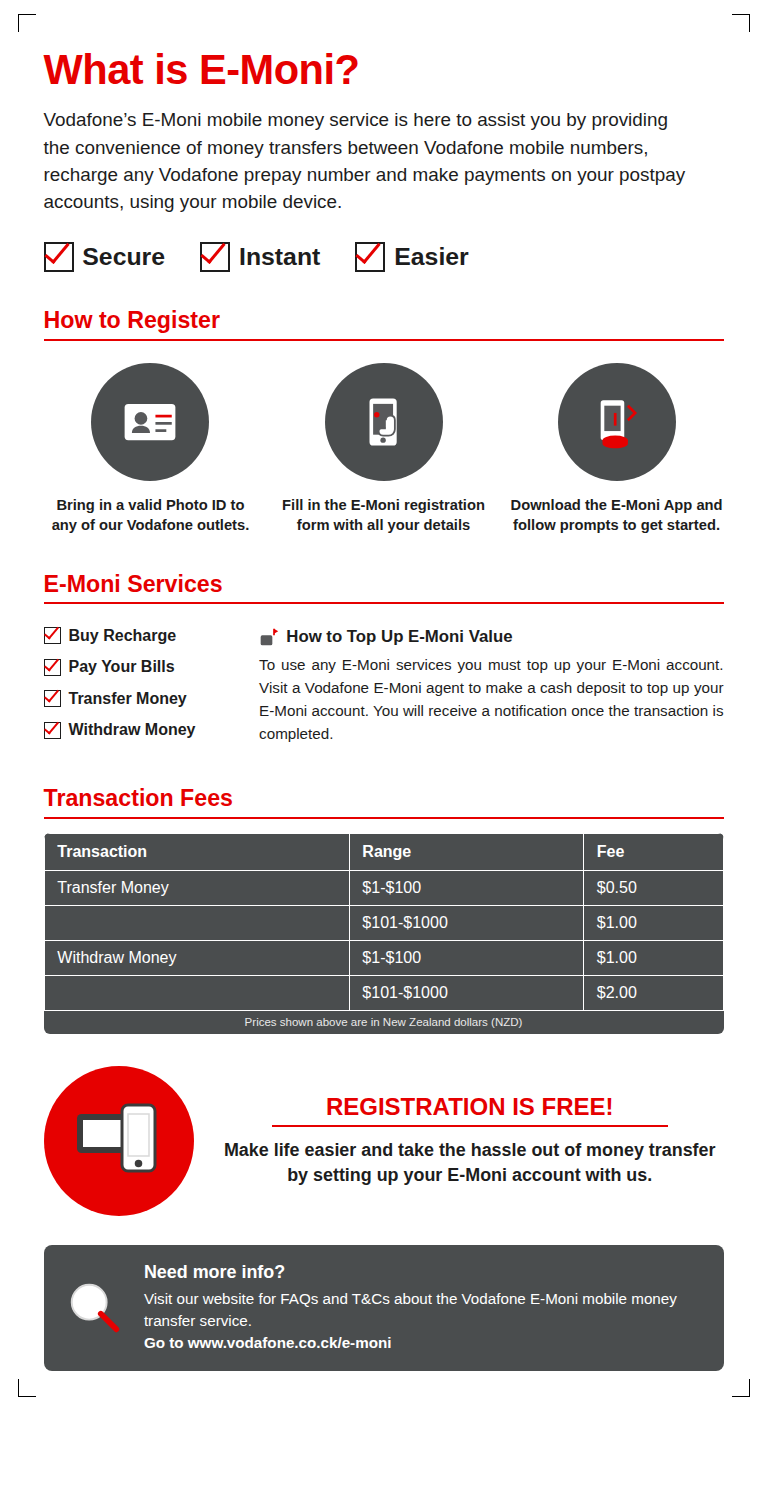What is E-Moni?
Vodafone’s E-Moni mobile money service is here to assist you by providing the convenience of money transfers between Vodafone mobile numbers, recharge any Vodafone prepay number and make payments on your postpay accounts, using your mobile device.
Secure
Instant
Easier
How to Register
Bring in a valid Photo ID to any of our Vodafone outlets.
Fill in the E-Moni registration form with all your details
Download the E-Moni App and follow prompts to get started.
E-Moni Services
Buy Recharge
Pay Your Bills
Transfer Money
Withdraw Money
How to Top Up E-Moni Value
To use any E-Moni services you must top up your E-Moni account. Visit a Vodafone E-Moni agent to make a cash deposit to top up your E-Moni account. You will receive a notification once the transaction is completed.
Transaction Fees
| Transaction | Range | Fee |
| --- | --- | --- |
| Transfer Money | $1-$100 | $0.50 |
| | $101-$1000 | $1.00 |
| Withdraw Money | $1-$100 | $1.00 |
| | $101-$1000 | $2.00 |
| Prices shown above are in New Zealand dollars (NZD) |
REGISTRATION IS FREE!
Make life easier and take the hassle out of money transfer by setting up your E-Moni account with us.
Need more info?
Visit our website for FAQs and T&Cs about the Vodafone E-Moni mobile money transfer service.
Go to www.vodafone.co.ck/e-moni